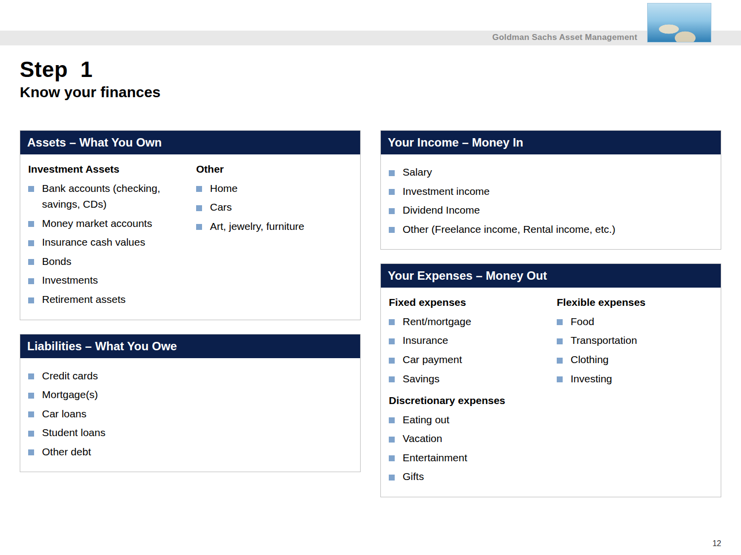Goldman Sachs Asset Management
Step 1
Know your finances
Assets – What You Own
Investment Assets
Bank accounts (checking, savings, CDs)
Money market accounts
Insurance cash values
Bonds
Investments
Retirement assets
Other
Home
Cars
Art, jewelry, furniture
Liabilities – What You Owe
Credit cards
Mortgage(s)
Car loans
Student loans
Other debt
Your Income – Money In
Salary
Investment income
Dividend Income
Other (Freelance income, Rental income, etc.)
Your Expenses – Money Out
Fixed expenses
Rent/mortgage
Insurance
Car payment
Savings
Discretionary expenses
Eating out
Vacation
Entertainment
Gifts
Flexible expenses
Food
Transportation
Clothing
Investing
12